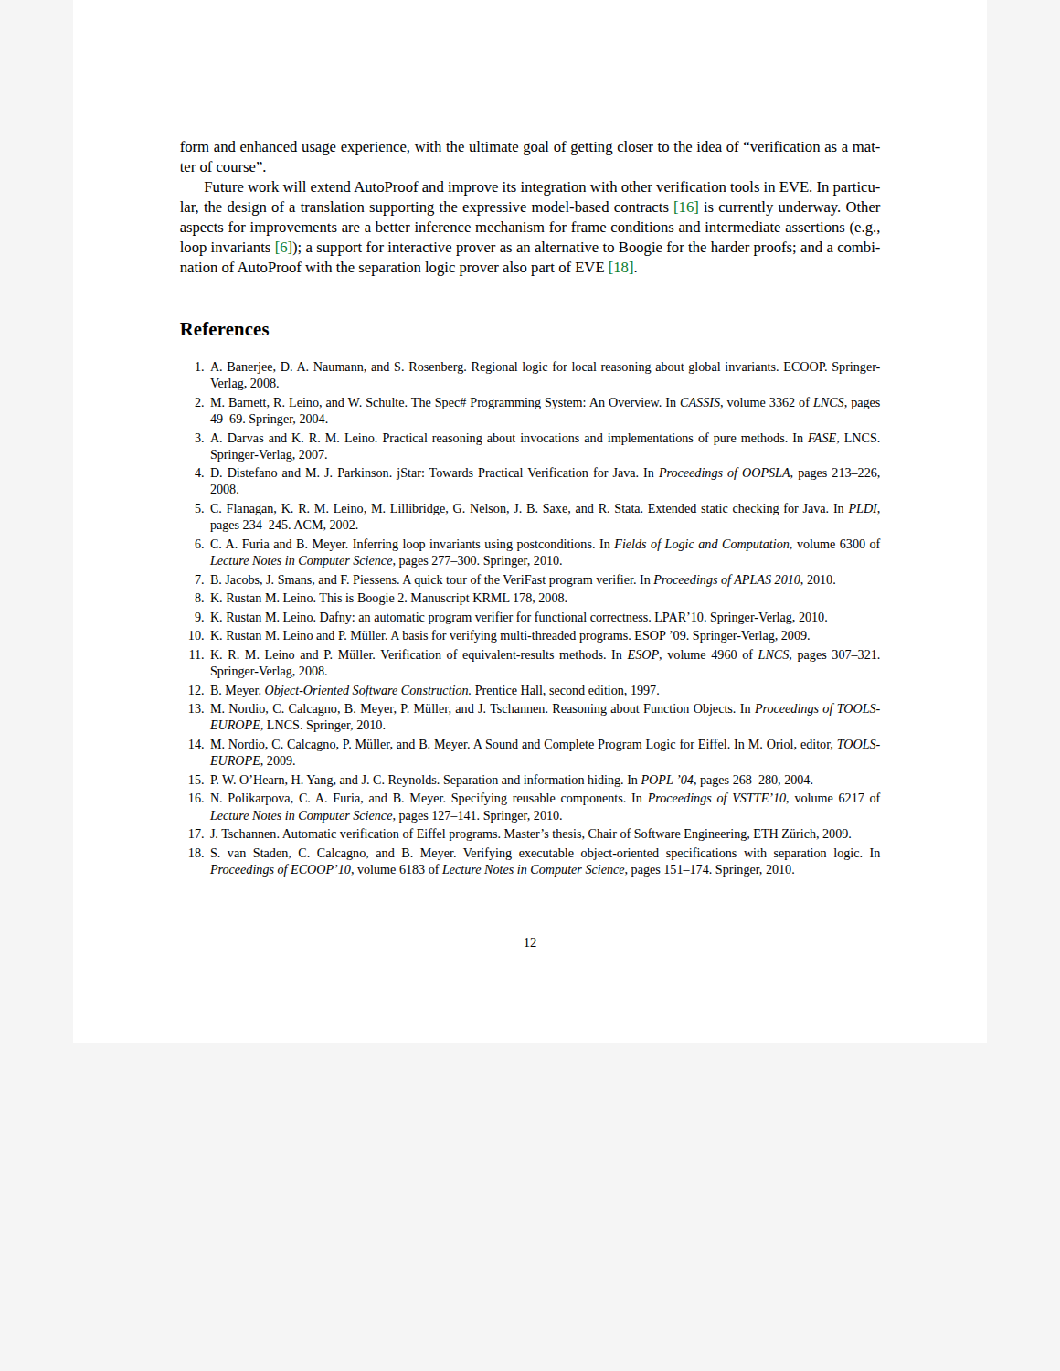form and enhanced usage experience, with the ultimate goal of getting closer to the idea of “verification as a matter of course”.
Future work will extend AutoProof and improve its integration with other verification tools in EVE. In particular, the design of a translation supporting the expressive model-based contracts [16] is currently underway. Other aspects for improvements are a better inference mechanism for frame conditions and intermediate assertions (e.g., loop invariants [6]); a support for interactive prover as an alternative to Boogie for the harder proofs; and a combination of AutoProof with the separation logic prover also part of EVE [18].
References
A. Banerjee, D. A. Naumann, and S. Rosenberg. Regional logic for local reasoning about global invariants. ECOOP. Springer-Verlag, 2008.
M. Barnett, R. Leino, and W. Schulte. The Spec# Programming System: An Overview. In CASSIS, volume 3362 of LNCS, pages 49–69. Springer, 2004.
A. Darvas and K. R. M. Leino. Practical reasoning about invocations and implementations of pure methods. In FASE, LNCS. Springer-Verlag, 2007.
D. Distefano and M. J. Parkinson. jStar: Towards Practical Verification for Java. In Proceedings of OOPSLA, pages 213–226, 2008.
C. Flanagan, K. R. M. Leino, M. Lillibridge, G. Nelson, J. B. Saxe, and R. Stata. Extended static checking for Java. In PLDI, pages 234–245. ACM, 2002.
C. A. Furia and B. Meyer. Inferring loop invariants using postconditions. In Fields of Logic and Computation, volume 6300 of Lecture Notes in Computer Science, pages 277–300. Springer, 2010.
B. Jacobs, J. Smans, and F. Piessens. A quick tour of the VeriFast program verifier. In Proceedings of APLAS 2010, 2010.
K. Rustan M. Leino. This is Boogie 2. Manuscript KRML 178, 2008.
K. Rustan M. Leino. Dafny: an automatic program verifier for functional correctness. LPAR’10. Springer-Verlag, 2010.
K. Rustan M. Leino and P. Müller. A basis for verifying multi-threaded programs. ESOP ’09. Springer-Verlag, 2009.
K. R. M. Leino and P. Müller. Verification of equivalent-results methods. In ESOP, volume 4960 of LNCS, pages 307–321. Springer-Verlag, 2008.
B. Meyer. Object-Oriented Software Construction. Prentice Hall, second edition, 1997.
M. Nordio, C. Calcagno, B. Meyer, P. Müller, and J. Tschannen. Reasoning about Function Objects. In Proceedings of TOOLS-EUROPE, LNCS. Springer, 2010.
M. Nordio, C. Calcagno, P. Müller, and B. Meyer. A Sound and Complete Program Logic for Eiffel. In M. Oriol, editor, TOOLS-EUROPE, 2009.
P. W. O’Hearn, H. Yang, and J. C. Reynolds. Separation and information hiding. In POPL ’04, pages 268–280, 2004.
N. Polikarpova, C. A. Furia, and B. Meyer. Specifying reusable components. In Proceedings of VSTTE’10, volume 6217 of Lecture Notes in Computer Science, pages 127–141. Springer, 2010.
J. Tschannen. Automatic verification of Eiffel programs. Master’s thesis, Chair of Software Engineering, ETH Zürich, 2009.
S. van Staden, C. Calcagno, and B. Meyer. Verifying executable object-oriented specifications with separation logic. In Proceedings of ECOOP’10, volume 6183 of Lecture Notes in Computer Science, pages 151–174. Springer, 2010.
12